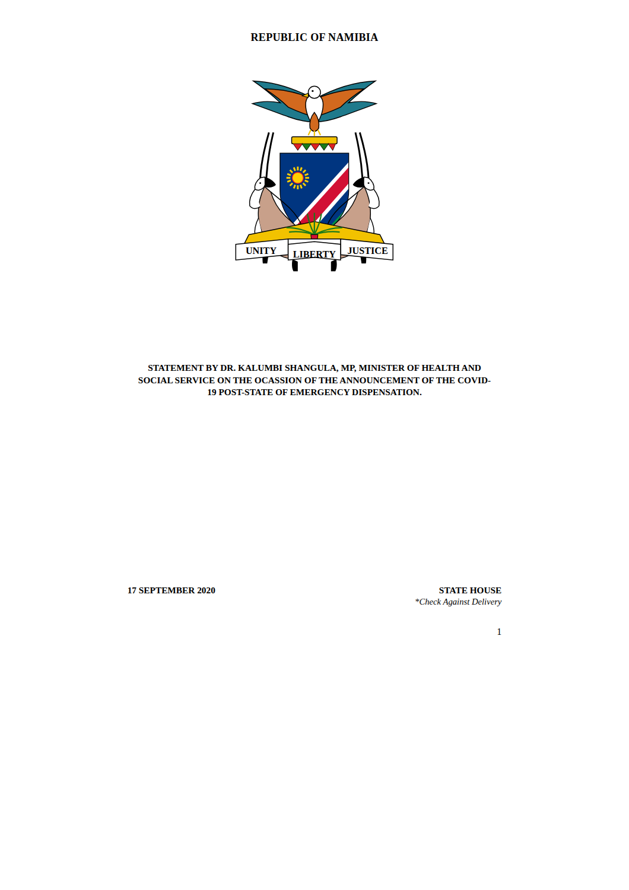REPUBLIC OF NAMIBIA
UNITY LIBERTY JUSTICE
STATEMENT BY DR. KALUMBI SHANGULA, MP, MINISTER OF HEALTH AND SOCIAL SERVICE ON THE OCASSION OF THE ANNOUNCEMENT OF THE COVID-19 POST-STATE OF EMERGENCY DISPENSATION.
17 SEPTEMBER 2020
STATE HOUSE *Check Against Delivery
1